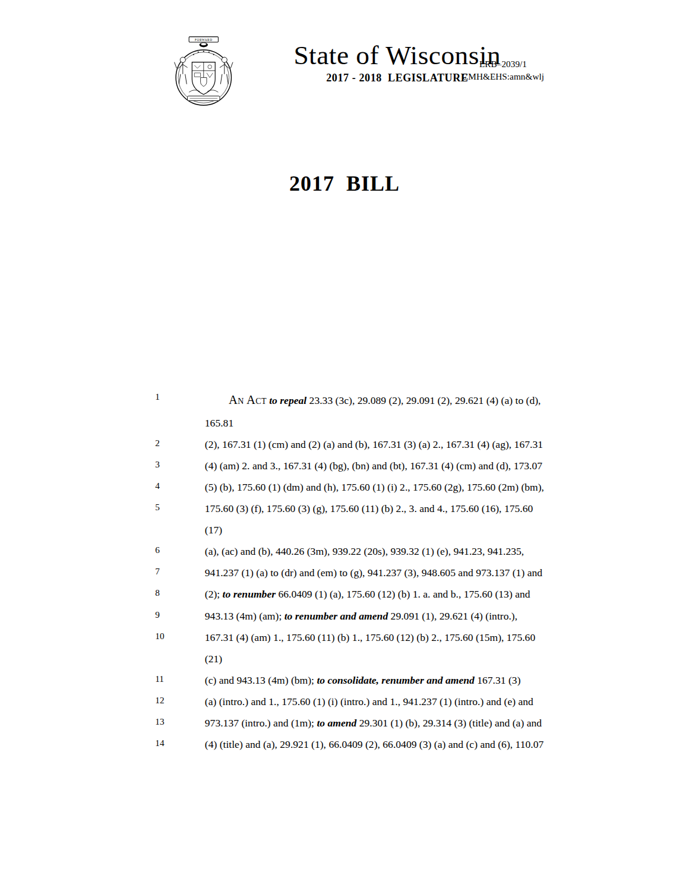FORWARD
State of Wisconsin
2017 - 2018 LEGISLATURE
LRB–2039/1
CMH&EHS:amn&wlj
2017 BILL
An Act to repeal 23.33 (3c), 29.089 (2), 29.091 (2), 29.621 (4) (a) to (d), 165.81
(2), 167.31 (1) (cm) and (2) (a) and (b), 167.31 (3) (a) 2., 167.31 (4) (ag), 167.31
(4) (am) 2. and 3., 167.31 (4) (bg), (bn) and (bt), 167.31 (4) (cm) and (d), 173.07
(5) (b), 175.60 (1) (dm) and (h), 175.60 (1) (i) 2., 175.60 (2g), 175.60 (2m) (bm),
175.60 (3) (f), 175.60 (3) (g), 175.60 (11) (b) 2., 3. and 4., 175.60 (16), 175.60 (17)
(a), (ac) and (b), 440.26 (3m), 939.22 (20s), 939.32 (1) (e), 941.23, 941.235,
941.237 (1) (a) to (dr) and (em) to (g), 941.237 (3), 948.605 and 973.137 (1) and
(2); to renumber 66.0409 (1) (a), 175.60 (12) (b) 1. a. and b., 175.60 (13) and
943.13 (4m) (am); to renumber and amend 29.091 (1), 29.621 (4) (intro.),
167.31 (4) (am) 1., 175.60 (11) (b) 1., 175.60 (12) (b) 2., 175.60 (15m), 175.60 (21)
(c) and 943.13 (4m) (bm); to consolidate, renumber and amend 167.31 (3)
(a) (intro.) and 1., 175.60 (1) (i) (intro.) and 1., 941.237 (1) (intro.) and (e) and
973.137 (intro.) and (1m); to amend 29.301 (1) (b), 29.314 (3) (title) and (a) and
(4) (title) and (a), 29.921 (1), 66.0409 (2), 66.0409 (3) (a) and (c) and (6), 110.07